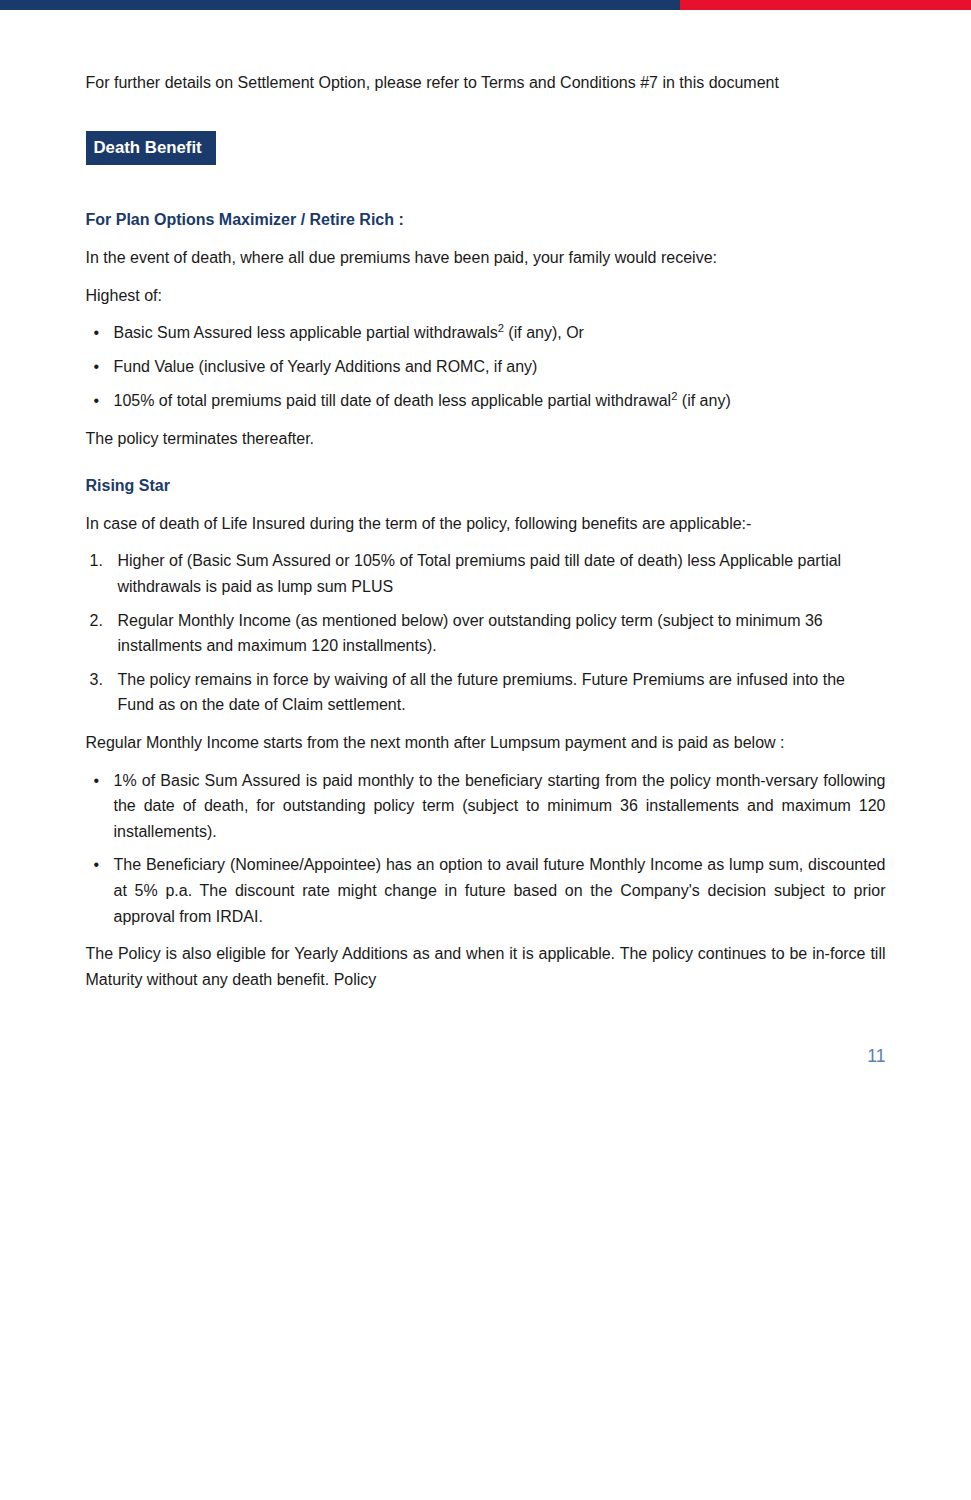For further details on Settlement Option, please refer to Terms and Conditions #7 in this document
Death Benefit
For Plan Options Maximizer / Retire Rich :
In the event of death, where all due premiums have been paid, your family would receive:
Highest of:
Basic Sum Assured less applicable partial withdrawals2 (if any), Or
Fund Value (inclusive of Yearly Additions and ROMC, if any)
105% of total premiums paid till date of death less applicable partial withdrawal2 (if any)
The policy terminates thereafter.
Rising Star
In case of death of Life Insured during the term of the policy, following benefits are applicable:-
Higher of (Basic Sum Assured or 105% of Total premiums paid till date of death) less Applicable partial withdrawals is paid as lump sum PLUS
Regular Monthly Income (as mentioned below) over outstanding policy term (subject to minimum 36 installments and maximum 120 installments).
The policy remains in force by waiving of all the future premiums. Future Premiums are infused into the Fund as on the date of Claim settlement.
Regular Monthly Income starts from the next month after Lumpsum payment and is paid as below :
1% of Basic Sum Assured is paid monthly to the beneficiary starting from the policy month-versary following the date of death, for outstanding policy term (subject to minimum 36 installements and maximum 120 installements).
The Beneficiary (Nominee/Appointee) has an option to avail future Monthly Income as lump sum, discounted at 5% p.a. The discount rate might change in future based on the Company's decision subject to prior approval from IRDAI.
The Policy is also eligible for Yearly Additions as and when it is applicable. The policy continues to be in-force till Maturity without any death benefit. Policy
11